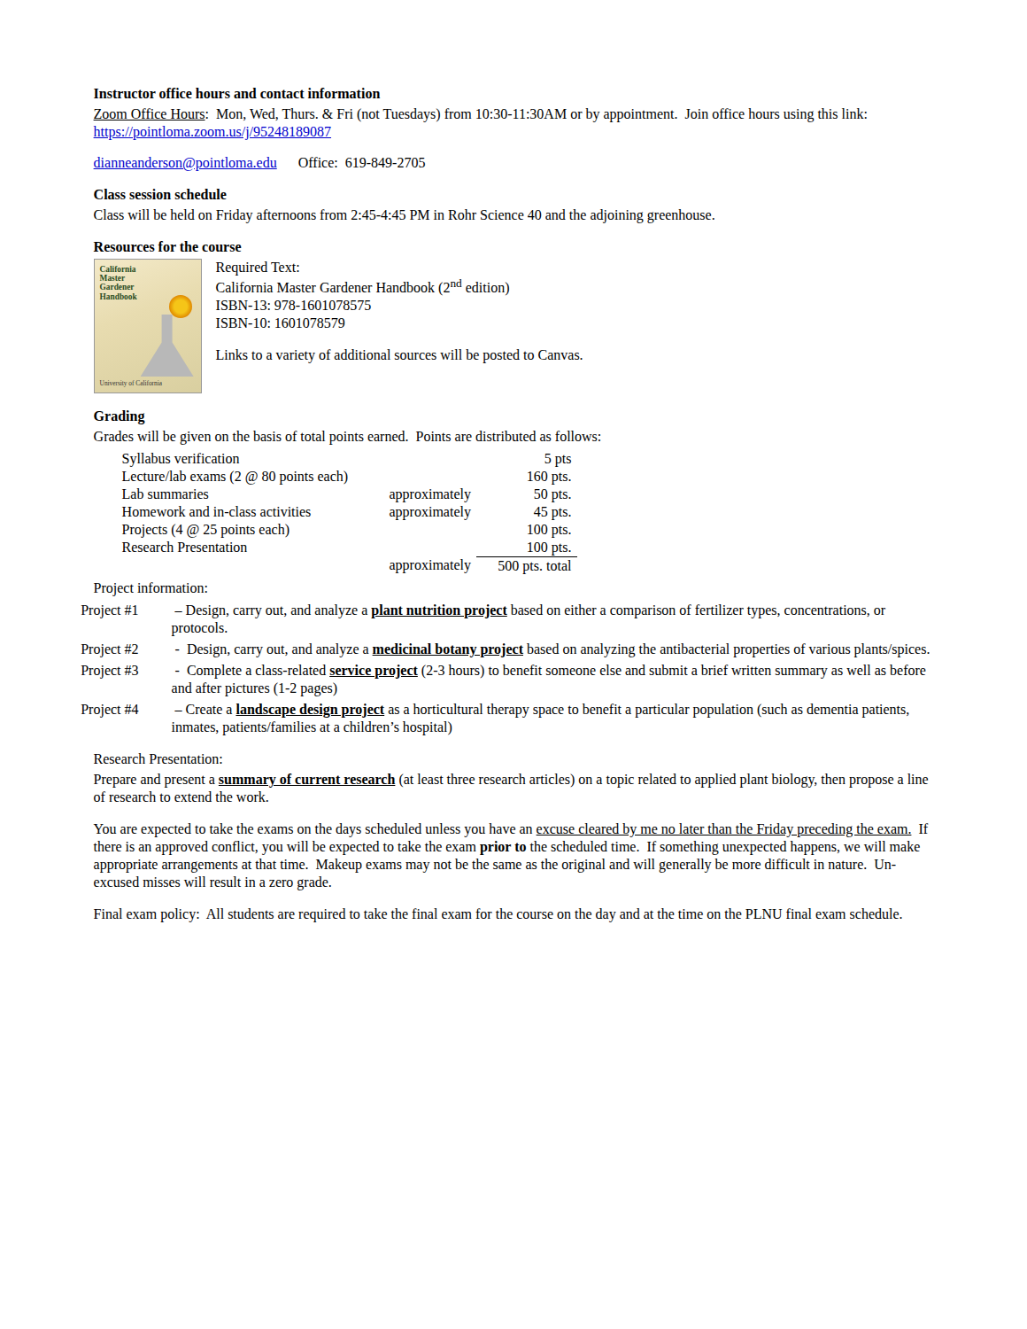Instructor office hours and contact information
Zoom Office Hours: Mon, Wed, Thurs. & Fri (not Tuesdays) from 10:30-11:30AM or by appointment. Join office hours using this link: https://pointloma.zoom.us/j/95248189087
dianneanderson@pointloma.edu Office: 619-849-2705
Class session schedule
Class will be held on Friday afternoons from 2:45-4:45 PM in Rohr Science 40 and the adjoining greenhouse.
Resources for the course
California
Master
Gardener
Handbook
University of California
Required Text:
California Master Gardener Handbook (2nd edition)
ISBN-13: 978-1601078575
ISBN-10: 1601078579
Links to a variety of additional sources will be posted to Canvas.
Grading
Grades will be given on the basis of total points earned. Points are distributed as follows:
| Syllabus verification | | 5 pts |
| Lecture/lab exams (2 @ 80 points each) | | 160 pts. |
| Lab summaries | approximately | 50 pts. |
| Homework and in-class activities | approximately | 45 pts. |
| Projects (4 @ 25 points each) | | 100 pts. |
| Research Presentation | | 100 pts. |
| | approximately | 500 pts. total |
Project information:
Project #1 – Design, carry out, and analyze a plant nutrition project based on either a comparison of fertilizer types, concentrations, or protocols.
Project #2 - Design, carry out, and analyze a medicinal botany project based on analyzing the antibacterial properties of various plants/spices.
Project #3 - Complete a class-related service project (2-3 hours) to benefit someone else and submit a brief written summary as well as before and after pictures (1-2 pages)
Project #4 – Create a landscape design project as a horticultural therapy space to benefit a particular population (such as dementia patients, inmates, patients/families at a children’s hospital)
Research Presentation:
Prepare and present a summary of current research (at least three research articles) on a topic related to applied plant biology, then propose a line of research to extend the work.
You are expected to take the exams on the days scheduled unless you have an excuse cleared by me no later than the Friday preceding the exam. If there is an approved conflict, you will be expected to take the exam prior to the scheduled time. If something unexpected happens, we will make appropriate arrangements at that time. Makeup exams may not be the same as the original and will generally be more difficult in nature. Un-excused misses will result in a zero grade.
Final exam policy: All students are required to take the final exam for the course on the day and at the time on the PLNU final exam schedule.